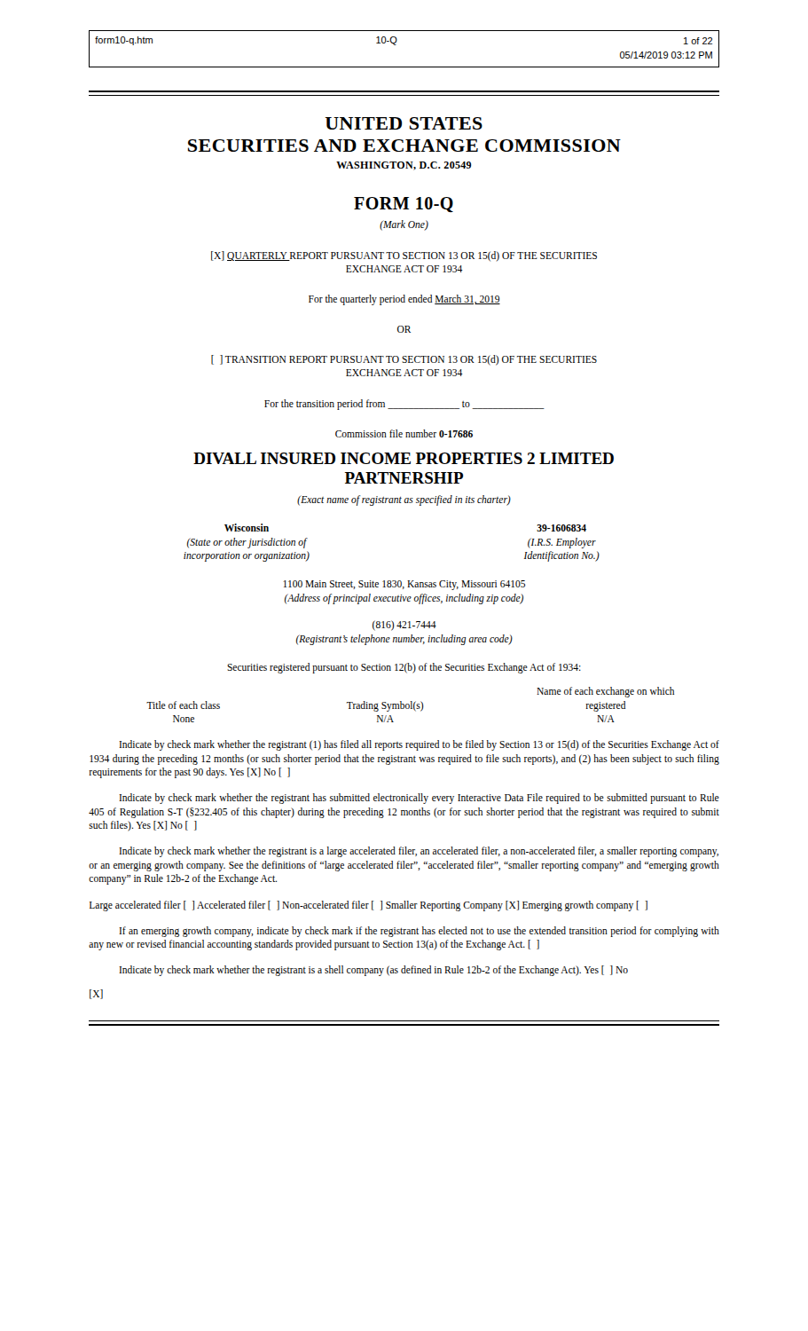form10-q.htm
10-Q
1 of 22
05/14/2019 03:12 PM
UNITED STATES SECURITIES AND EXCHANGE COMMISSION
WASHINGTON, D.C. 20549
FORM 10-Q
(Mark One)
[X] QUARTERLY REPORT PURSUANT TO SECTION 13 OR 15(d) OF THE SECURITIES
EXCHANGE ACT OF 1934
For the quarterly period ended March 31, 2019
OR
[ ] TRANSITION REPORT PURSUANT TO SECTION 13 OR 15(d) OF THE SECURITIES
EXCHANGE ACT OF 1934
For the transition period from ______________ to ______________
Commission file number 0-17686
DIVALL INSURED INCOME PROPERTIES 2 LIMITED
PARTNERSHIP
(Exact name of registrant as specified in its charter)
| Wisconsin | 39-1606834 |
| (State or other jurisdiction of | (I.R.S. Employer |
| incorporation or organization) | Identification No.) |
1100 Main Street, Suite 1830, Kansas City, Missouri 64105
(Address of principal executive offices, including zip code)
(816) 421-7444
(Registrant’s telephone number, including area code)
Securities registered pursuant to Section 12(b) of the Securities Exchange Act of 1934:
| | | Name of each exchange on which |
| Title of each class | Trading Symbol(s) | registered |
| None | N/A | N/A |
Indicate by check mark whether the registrant (1) has filed all reports required to be filed by Section 13 or 15(d) of the Securities Exchange Act of 1934 during the preceding 12 months (or such shorter period that the registrant was required to file such reports), and (2) has been subject to such filing requirements for the past 90 days. Yes [X] No [ ]
Indicate by check mark whether the registrant has submitted electronically every Interactive Data File required to be submitted pursuant to Rule 405 of Regulation S-T (§232.405 of this chapter) during the preceding 12 months (or for such shorter period that the registrant was required to submit such files). Yes [X] No [ ]
Indicate by check mark whether the registrant is a large accelerated filer, an accelerated filer, a non-accelerated filer, a smaller reporting company, or an emerging growth company. See the definitions of “large accelerated filer”, “accelerated filer”, “smaller reporting company” and “emerging growth company” in Rule 12b-2 of the Exchange Act.
Large accelerated filer [ ] Accelerated filer [ ] Non-accelerated filer [ ] Smaller Reporting Company [X] Emerging growth company [ ]
If an emerging growth company, indicate by check mark if the registrant has elected not to use the extended transition period for complying with any new or revised financial accounting standards provided pursuant to Section 13(a) of the Exchange Act. [ ]
Indicate by check mark whether the registrant is a shell company (as defined in Rule 12b-2 of the Exchange Act). Yes [ ] No
[X]